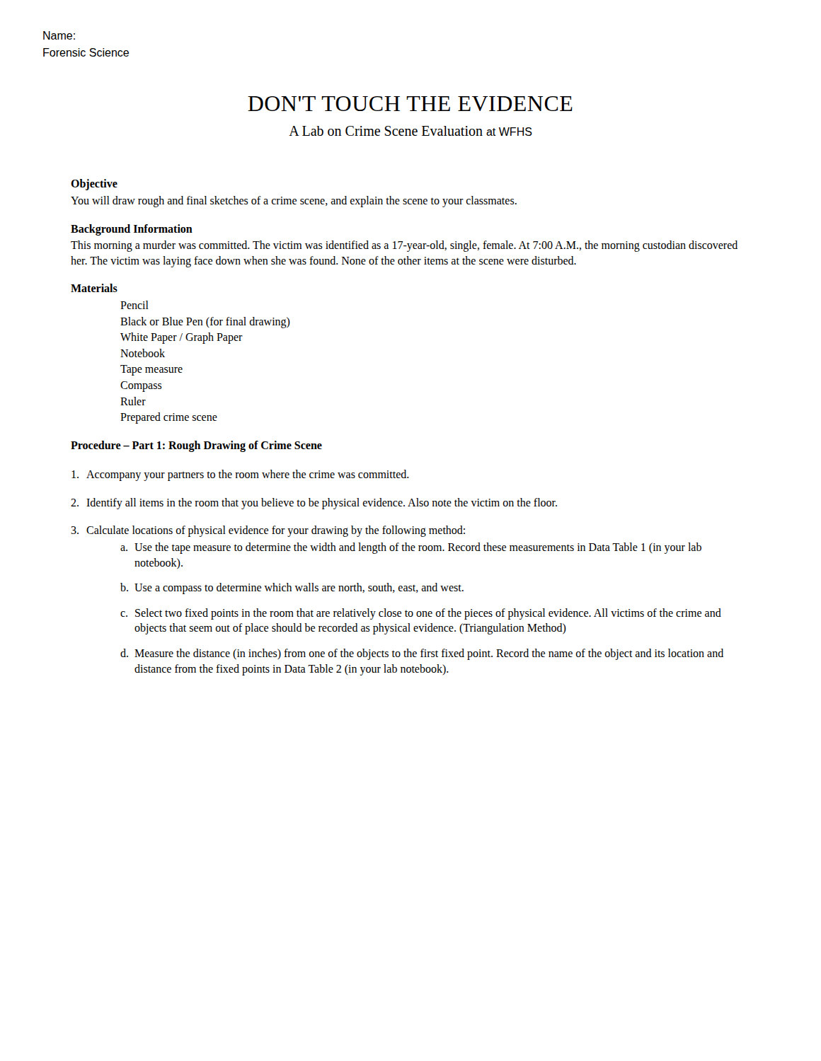Name:
Forensic Science
DON'T TOUCH THE EVIDENCE
A Lab on Crime Scene Evaluation at WFHS
Objective
You will draw rough and final sketches of a crime scene, and explain the scene to your classmates.
Background Information
This morning a murder was committed. The victim was identified as a 17-year-old, single, female. At 7:00 A.M., the morning custodian discovered her. The victim was laying face down when she was found. None of the other items at the scene were disturbed.
Materials
Pencil
Black or Blue Pen (for final drawing)
White Paper / Graph Paper
Notebook
Tape measure
Compass
Ruler
Prepared crime scene
Procedure – Part 1: Rough Drawing of Crime Scene
1. Accompany your partners to the room where the crime was committed.
2. Identify all items in the room that you believe to be physical evidence. Also note the victim on the floor.
3. Calculate locations of physical evidence for your drawing by the following method:
a. Use the tape measure to determine the width and length of the room. Record these measurements in Data Table 1 (in your lab notebook).
b. Use a compass to determine which walls are north, south, east, and west.
c. Select two fixed points in the room that are relatively close to one of the pieces of physical evidence. All victims of the crime and objects that seem out of place should be recorded as physical evidence. (Triangulation Method)
d. Measure the distance (in inches) from one of the objects to the first fixed point. Record the name of the object and its location and distance from the fixed points in Data Table 2 (in your lab notebook).